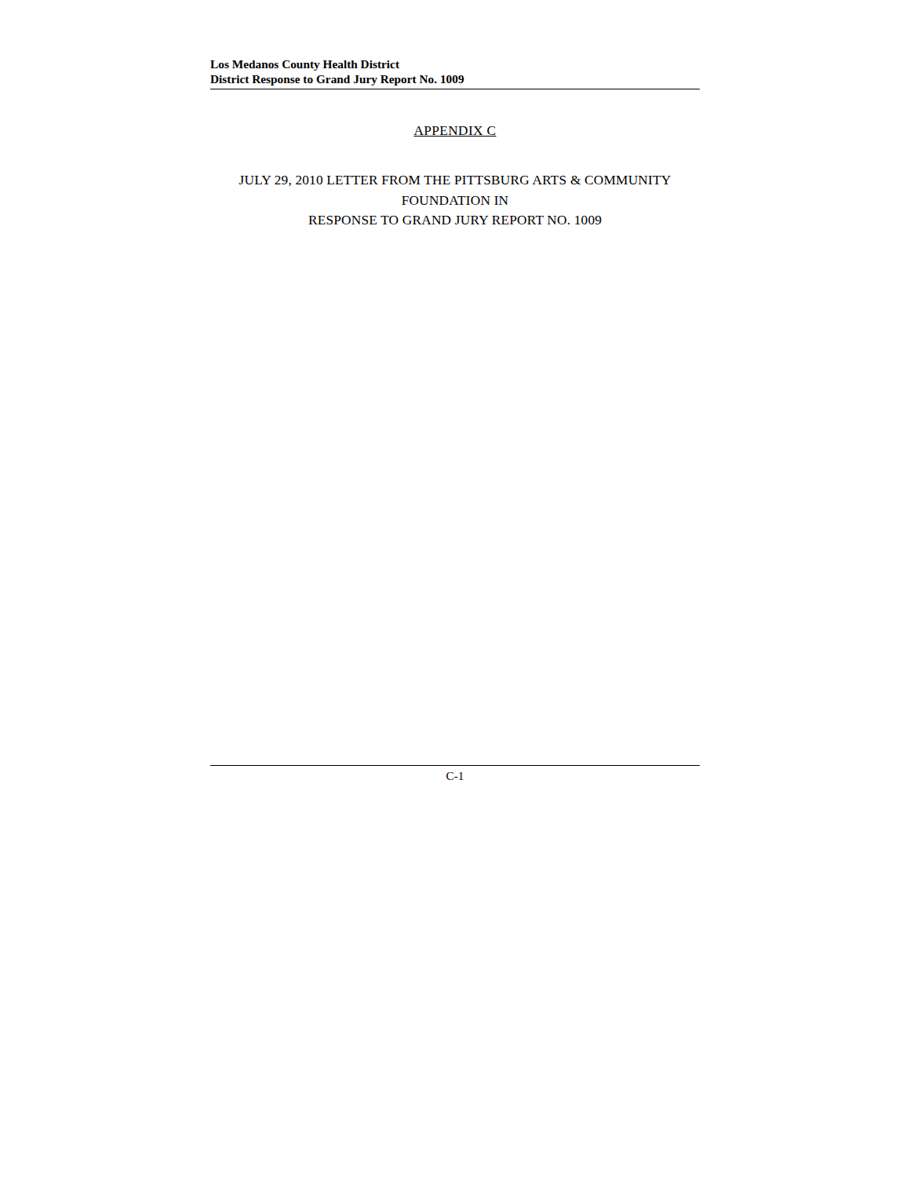Los Medanos County Health District
District Response to Grand Jury Report No. 1009
APPENDIX C
JULY 29, 2010 LETTER FROM THE PITTSBURG ARTS & COMMUNITY FOUNDATION IN
RESPONSE TO GRAND JURY REPORT NO. 1009
C-1